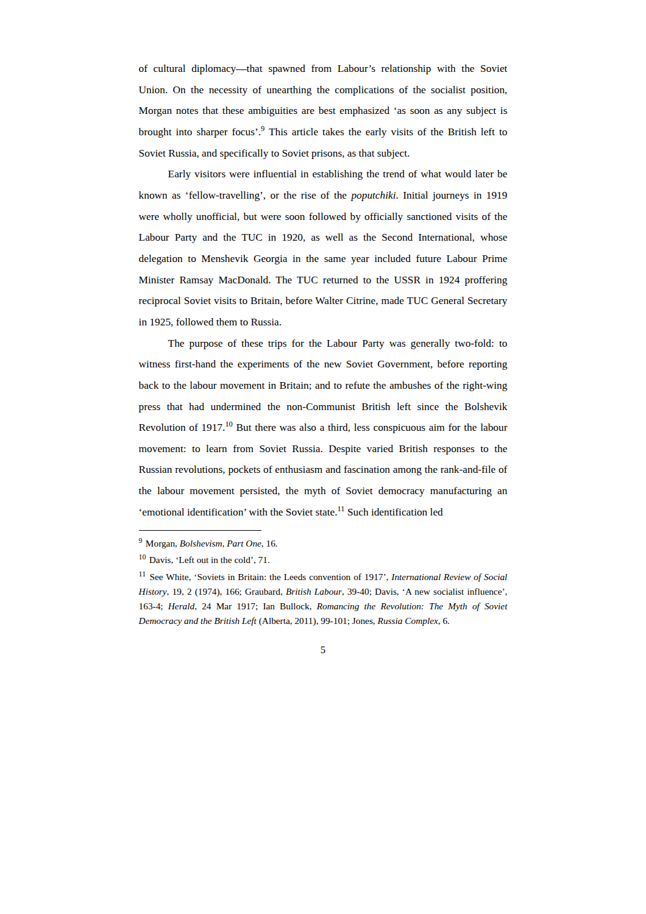of cultural diplomacy—that spawned from Labour’s relationship with the Soviet Union. On the necessity of unearthing the complications of the socialist position, Morgan notes that these ambiguities are best emphasized ‘as soon as any subject is brought into sharper focus’.9 This article takes the early visits of the British left to Soviet Russia, and specifically to Soviet prisons, as that subject.
Early visitors were influential in establishing the trend of what would later be known as ‘fellow-travelling’, or the rise of the poputchiki. Initial journeys in 1919 were wholly unofficial, but were soon followed by officially sanctioned visits of the Labour Party and the TUC in 1920, as well as the Second International, whose delegation to Menshevik Georgia in the same year included future Labour Prime Minister Ramsay MacDonald. The TUC returned to the USSR in 1924 proffering reciprocal Soviet visits to Britain, before Walter Citrine, made TUC General Secretary in 1925, followed them to Russia.
The purpose of these trips for the Labour Party was generally two-fold: to witness first-hand the experiments of the new Soviet Government, before reporting back to the labour movement in Britain; and to refute the ambushes of the right-wing press that had undermined the non-Communist British left since the Bolshevik Revolution of 1917.10 But there was also a third, less conspicuous aim for the labour movement: to learn from Soviet Russia. Despite varied British responses to the Russian revolutions, pockets of enthusiasm and fascination among the rank-and-file of the labour movement persisted, the myth of Soviet democracy manufacturing an ‘emotional identification’ with the Soviet state.11 Such identification led
9 Morgan, Bolshevism, Part One, 16.
10 Davis, ‘Left out in the cold’, 71.
11 See White, ‘Soviets in Britain: the Leeds convention of 1917’, International Review of Social History, 19, 2 (1974), 166; Graubard, British Labour, 39-40; Davis, ‘A new socialist influence’, 163-4; Herald, 24 Mar 1917; Ian Bullock, Romancing the Revolution: The Myth of Soviet Democracy and the British Left (Alberta, 2011), 99-101; Jones, Russia Complex, 6.
5